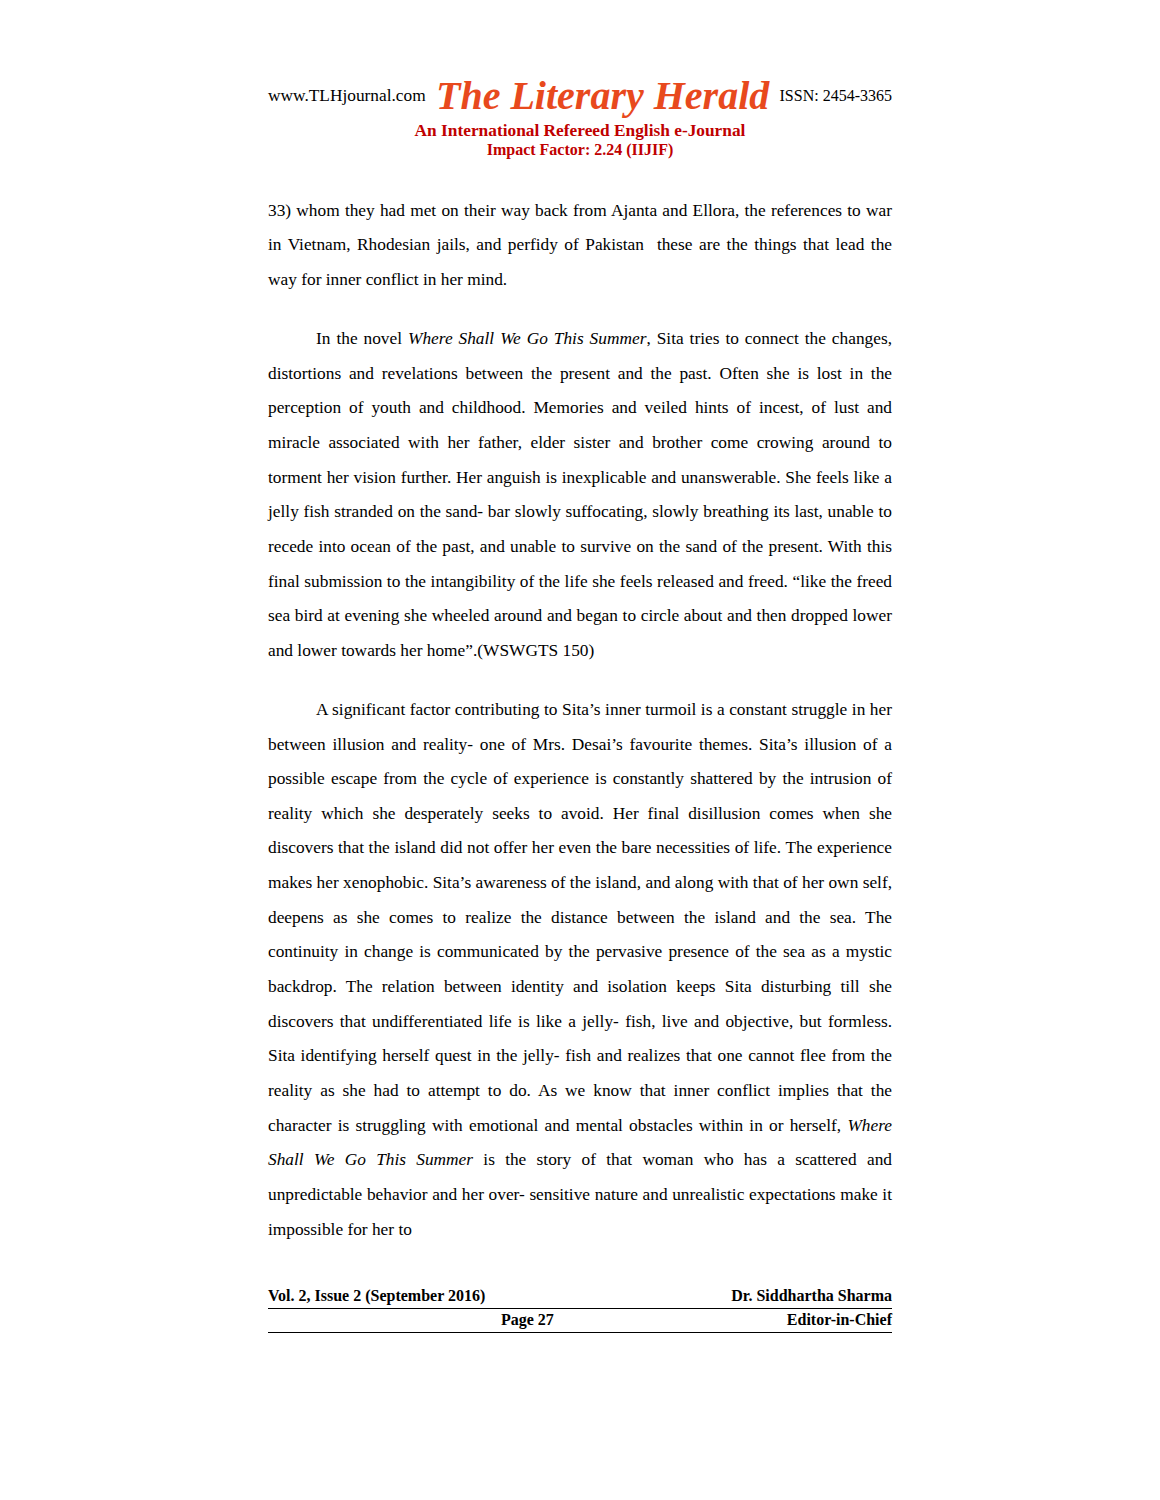www.TLHjournal.com
The Literary Herald
ISSN: 2454-3365
An International Refereed English e-Journal
Impact Factor: 2.24 (IIJIF)
33) whom they had met on their way back from Ajanta and Ellora, the references to war in Vietnam, Rhodesian jails, and perfidy of Pakistan these are the things that lead the way for inner conflict in her mind.
In the novel Where Shall We Go This Summer, Sita tries to connect the changes, distortions and revelations between the present and the past. Often she is lost in the perception of youth and childhood. Memories and veiled hints of incest, of lust and miracle associated with her father, elder sister and brother come crowing around to torment her vision further. Her anguish is inexplicable and unanswerable. She feels like a jelly fish stranded on the sand- bar slowly suffocating, slowly breathing its last, unable to recede into ocean of the past, and unable to survive on the sand of the present. With this final submission to the intangibility of the life she feels released and freed. “like the freed sea bird at evening she wheeled around and began to circle about and then dropped lower and lower towards her home”.(WSWGTS 150)
A significant factor contributing to Sita’s inner turmoil is a constant struggle in her between illusion and reality- one of Mrs. Desai’s favourite themes. Sita’s illusion of a possible escape from the cycle of experience is constantly shattered by the intrusion of reality which she desperately seeks to avoid. Her final disillusion comes when she discovers that the island did not offer her even the bare necessities of life. The experience makes her xenophobic. Sita’s awareness of the island, and along with that of her own self, deepens as she comes to realize the distance between the island and the sea. The continuity in change is communicated by the pervasive presence of the sea as a mystic backdrop. The relation between identity and isolation keeps Sita disturbing till she discovers that undifferentiated life is like a jelly- fish, live and objective, but formless. Sita identifying herself quest in the jelly- fish and realizes that one cannot flee from the reality as she had to attempt to do. As we know that inner conflict implies that the character is struggling with emotional and mental obstacles within in or herself, Where Shall We Go This Summer is the story of that woman who has a scattered and unpredictable behavior and her over- sensitive nature and unrealistic expectations make it impossible for her to
Vol. 2, Issue 2 (September 2016) Dr. Siddhartha Sharma
Page 27 Editor-in-Chief